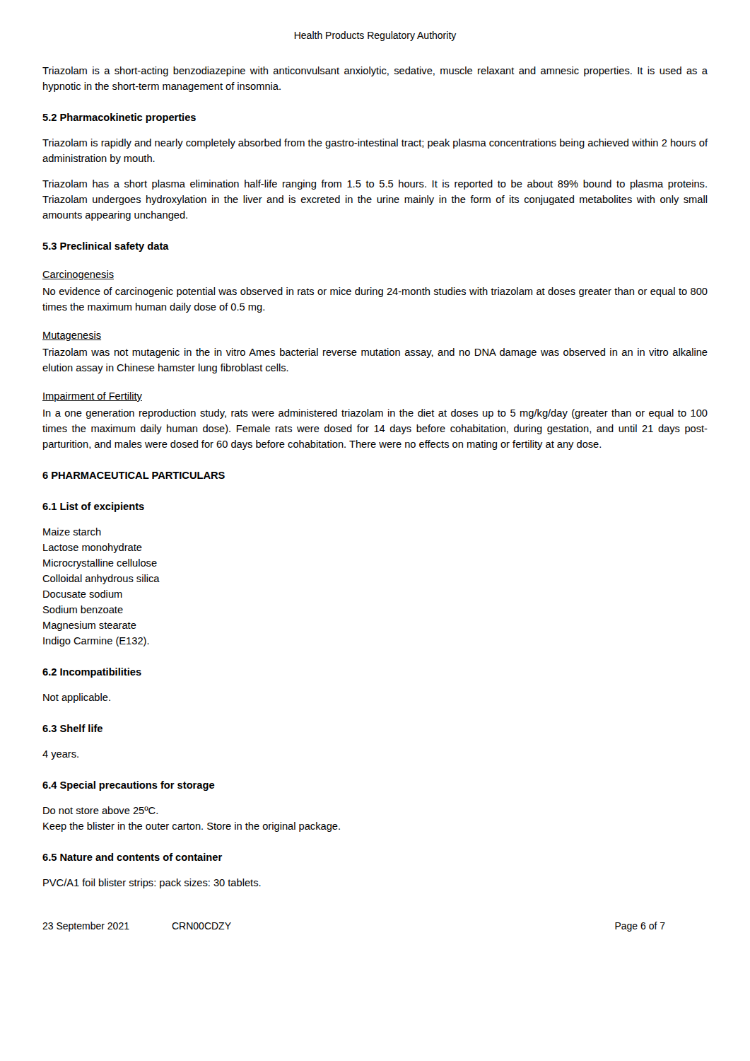Health Products Regulatory Authority
Triazolam is a short-acting benzodiazepine with anticonvulsant anxiolytic, sedative, muscle relaxant and amnesic properties. It is used as a hypnotic in the short-term management of insomnia.
5.2 Pharmacokinetic properties
Triazolam is rapidly and nearly completely absorbed from the gastro-intestinal tract; peak plasma concentrations being achieved within 2 hours of administration by mouth.
Triazolam has a short plasma elimination half-life ranging from 1.5 to 5.5 hours. It is reported to be about 89% bound to plasma proteins. Triazolam undergoes hydroxylation in the liver and is excreted in the urine mainly in the form of its conjugated metabolites with only small amounts appearing unchanged.
5.3 Preclinical safety data
Carcinogenesis
No evidence of carcinogenic potential was observed in rats or mice during 24-month studies with triazolam at doses greater than or equal to 800 times the maximum human daily dose of 0.5 mg.
Mutagenesis
Triazolam was not mutagenic in the in vitro Ames bacterial reverse mutation assay, and no DNA damage was observed in an in vitro alkaline elution assay in Chinese hamster lung fibroblast cells.
Impairment of Fertility
In a one generation reproduction study, rats were administered triazolam in the diet at doses up to 5 mg/kg/day (greater than or equal to 100 times the maximum daily human dose). Female rats were dosed for 14 days before cohabitation, during gestation, and until 21 days post-parturition, and males were dosed for 60 days before cohabitation. There were no effects on mating or fertility at any dose.
6 PHARMACEUTICAL PARTICULARS
6.1 List of excipients
Maize starch
Lactose monohydrate
Microcrystalline cellulose
Colloidal anhydrous silica
Docusate sodium
Sodium benzoate
Magnesium stearate
Indigo Carmine (E132).
6.2 Incompatibilities
Not applicable.
6.3 Shelf life
4 years.
6.4 Special precautions for storage
Do not store above 25ºC.
Keep the blister in the outer carton. Store in the original package.
6.5 Nature and contents of container
PVC/A1 foil blister strips: pack sizes: 30 tablets.
23 September 2021 CRN00CDZY Page 6 of 7